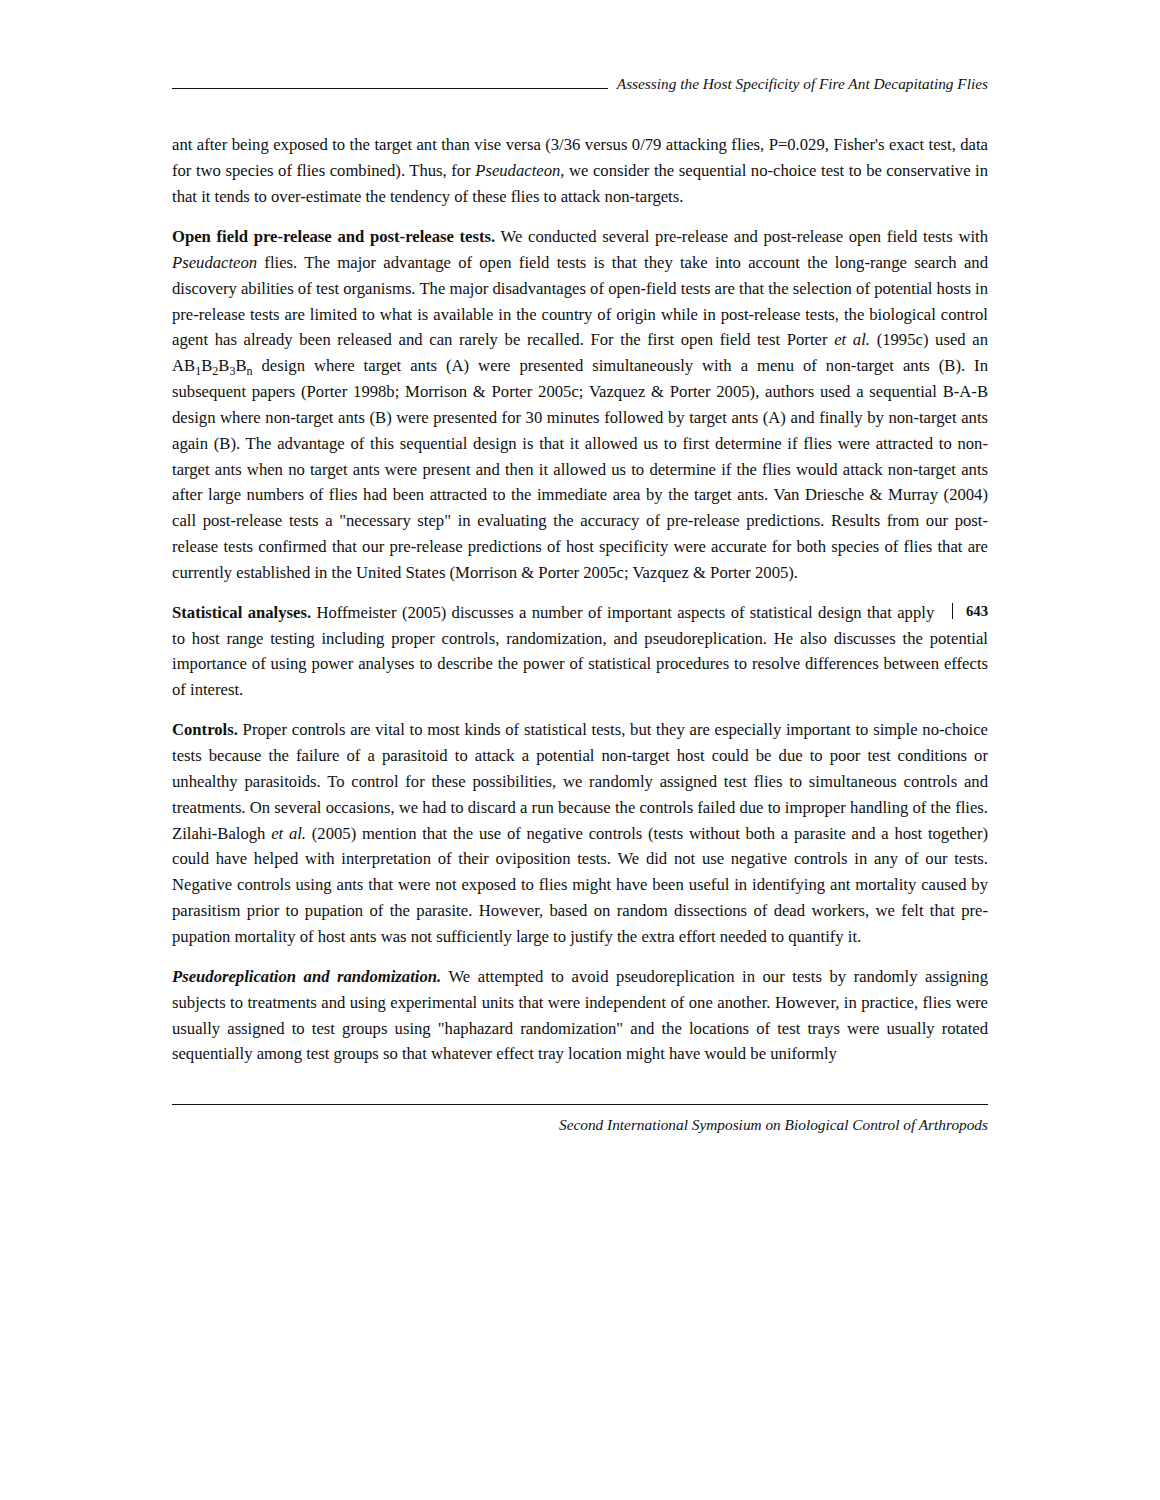Assessing the Host Specificity of Fire Ant Decapitating Flies
ant after being exposed to the target ant than vise versa (3/36 versus 0/79 attacking flies, P=0.029, Fisher's exact test, data for two species of flies combined). Thus, for Pseudacteon, we consider the sequential no-choice test to be conservative in that it tends to over-estimate the tendency of these flies to attack non-targets.
Open field pre-release and post-release tests. We conducted several pre-release and post-release open field tests with Pseudacteon flies. The major advantage of open field tests is that they take into account the long-range search and discovery abilities of test organisms. The major disadvantages of open-field tests are that the selection of potential hosts in pre-release tests are limited to what is available in the country of origin while in post-release tests, the biological control agent has already been released and can rarely be recalled. For the first open field test Porter et al. (1995c) used an AB1B2B3Bn design where target ants (A) were presented simultaneously with a menu of non-target ants (B). In subsequent papers (Porter 1998b; Morrison & Porter 2005c; Vazquez & Porter 2005), authors used a sequential B-A-B design where non-target ants (B) were presented for 30 minutes followed by target ants (A) and finally by non-target ants again (B). The advantage of this sequential design is that it allowed us to first determine if flies were attracted to non-target ants when no target ants were present and then it allowed us to determine if the flies would attack non-target ants after large numbers of flies had been attracted to the immediate area by the target ants. Van Driesche & Murray (2004) call post-release tests a "necessary step" in evaluating the accuracy of pre-release predictions. Results from our post-release tests confirmed that our pre-release predictions of host specificity were accurate for both species of flies that are currently established in the United States (Morrison & Porter 2005c; Vazquez & Porter 2005).
643
Statistical analyses. Hoffmeister (2005) discusses a number of important aspects of statistical design that apply to host range testing including proper controls, randomization, and pseudoreplication. He also discusses the potential importance of using power analyses to describe the power of statistical procedures to resolve differences between effects of interest.
Controls. Proper controls are vital to most kinds of statistical tests, but they are especially important to simple no-choice tests because the failure of a parasitoid to attack a potential non-target host could be due to poor test conditions or unhealthy parasitoids. To control for these possibilities, we randomly assigned test flies to simultaneous controls and treatments. On several occasions, we had to discard a run because the controls failed due to improper handling of the flies. Zilahi-Balogh et al. (2005) mention that the use of negative controls (tests without both a parasite and a host together) could have helped with interpretation of their oviposition tests. We did not use negative controls in any of our tests. Negative controls using ants that were not exposed to flies might have been useful in identifying ant mortality caused by parasitism prior to pupation of the parasite. However, based on random dissections of dead workers, we felt that pre-pupation mortality of host ants was not sufficiently large to justify the extra effort needed to quantify it.
Pseudoreplication and randomization. We attempted to avoid pseudoreplication in our tests by randomly assigning subjects to treatments and using experimental units that were independent of one another. However, in practice, flies were usually assigned to test groups using "haphazard randomization" and the locations of test trays were usually rotated sequentially among test groups so that whatever effect tray location might have would be uniformly
Second International Symposium on Biological Control of Arthropods